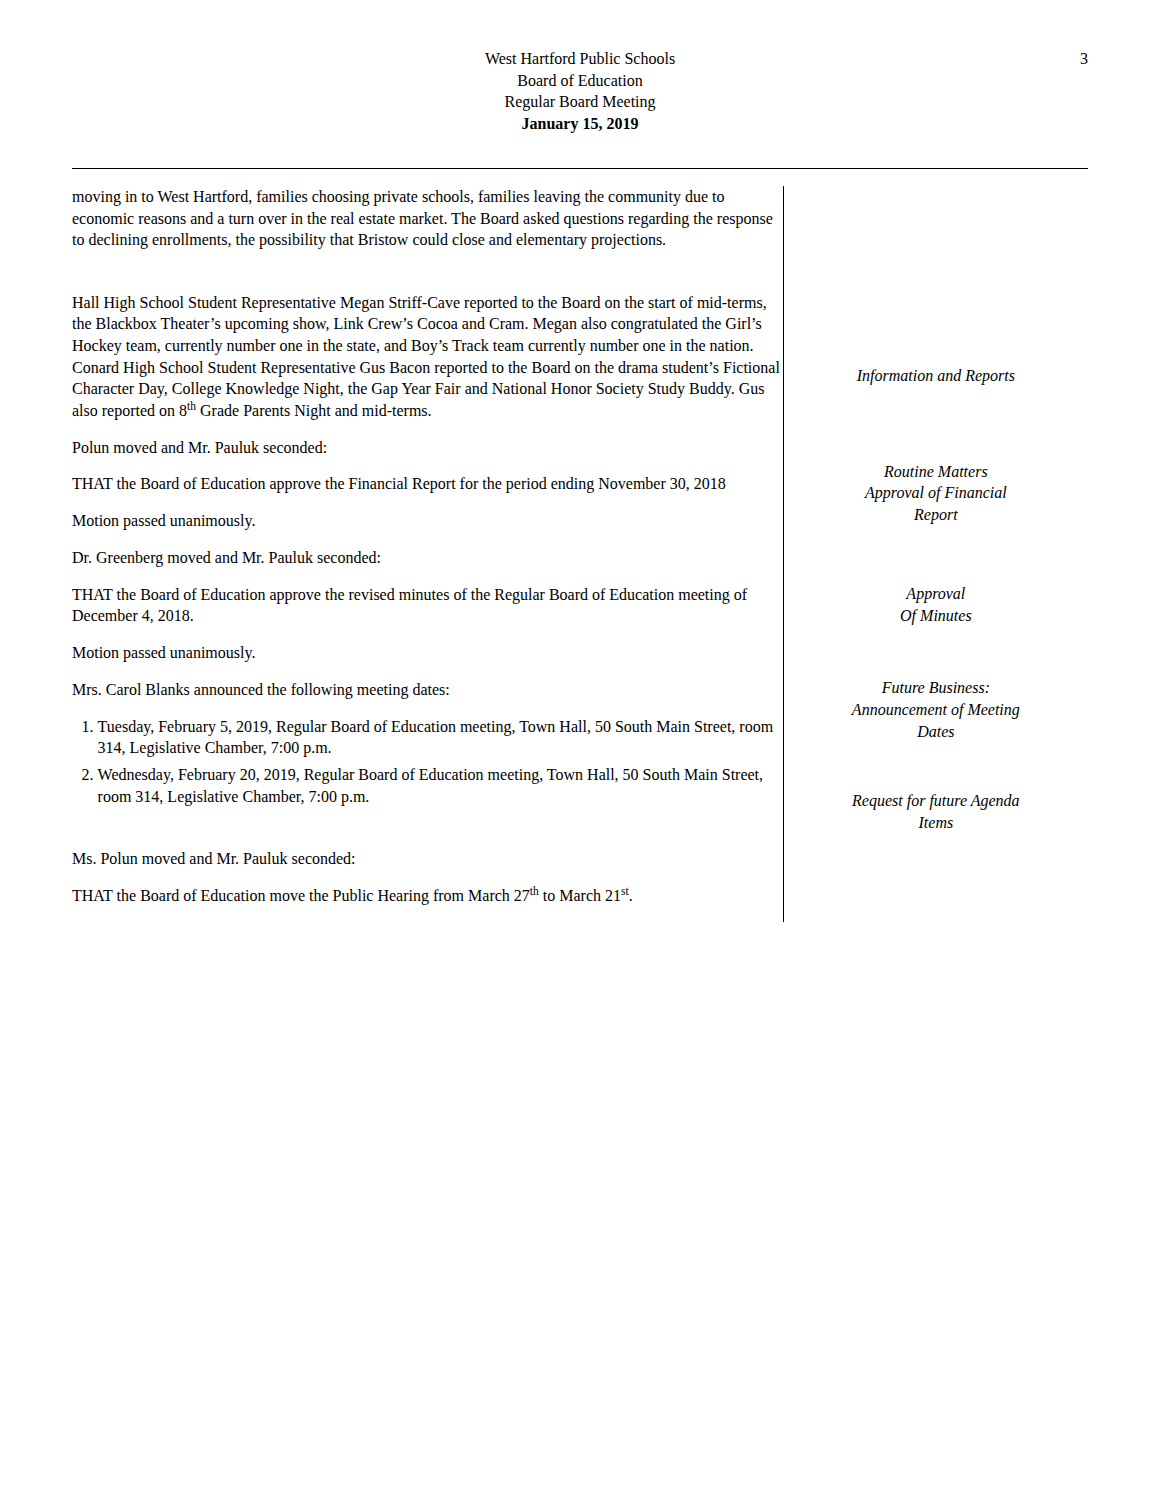3 West Hartford Public Schools Board of Education Regular Board Meeting January 15, 2019
| moving in to West Hartford, families choosing private schools, families leaving the community due to economic reasons and a turn over in the real estate market. The Board asked questions regarding the response to declining enrollments, the possibility that Bristow could close and elementary projections. Hall High School Student Representative Megan Striff-Cave reported to the Board on the start of mid-terms, the Blackbox Theater’s upcoming show, Link Crew’s Cocoa and Cram. Megan also congratulated the Girl’s Hockey team, currently number one in the state, and Boy’s Track team currently number one in the nation. Conard High School Student Representative Gus Bacon reported to the Board on the drama student’s Fictional Character Day, College Knowledge Night, the Gap Year Fair and National Honor Society Study Buddy. Gus also reported on 8 th Grade Parents Night and mid-terms. Polun moved and Mr. Pauluk seconded: THAT the Board of Education approve the Financial Report for the period ending November 30, 2018 Motion passed unanimously. Dr. Greenberg moved and Mr. Pauluk seconded: THAT the Board of Education approve the revised minutes of the Regular Board of Education meeting of December 4, 2018. Motion passed unanimously. Mrs. Carol Blanks announced the following meeting dates: Tuesday, February 5, 2019, Regular Board of Education meeting, Town Hall, 50 South Main Street, room 314, Legislative Chamber, 7:00 p.m. Wednesday, February 20, 2019, Regular Board of Education meeting, Town Hall, 50 South Main Street, room 314, Legislative Chamber, 7:00 p.m. Ms. Polun moved and Mr. Pauluk seconded: THAT the Board of Education move the Public Hearing from March 27 th to March 21 st . | Information and Reports Routine Matters Approval of Financial Report Approval Of Minutes Future Business: Announcement of Meeting Dates Request for future Agenda Items |